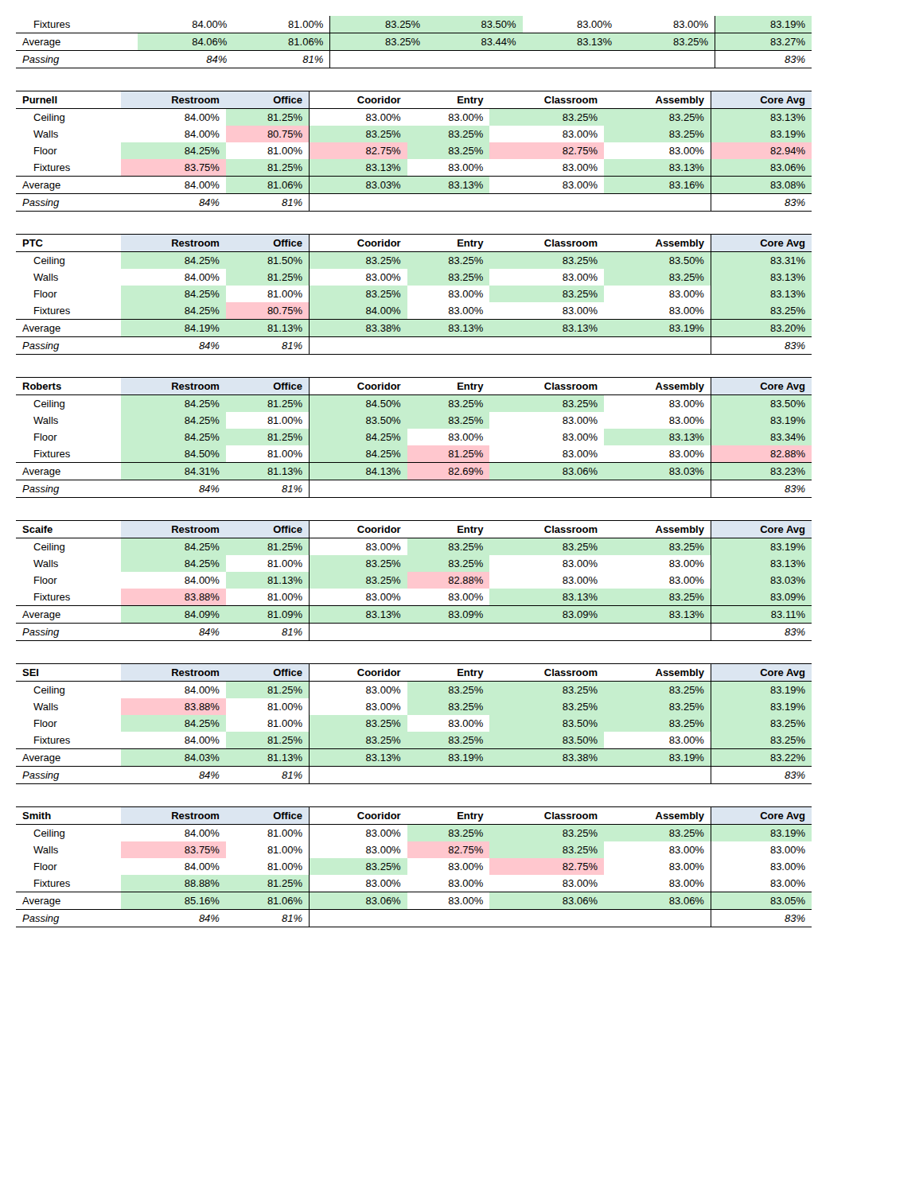| Fixtures | 84.00% | 81.00% | 83.25% | 83.50% | 83.00% | 83.00% | 83.19% |
| Average | 84.06% | 81.06% | 83.25% | 83.44% | 83.13% | 83.25% | 83.27% |
| Passing | 84% | 81% | | | | | 83% |
| Purnell | Restroom | Office | Cooridor | Entry | Classroom | Assembly | Core Avg |
| Ceiling | 84.00% | 81.25% | 83.00% | 83.00% | 83.25% | 83.25% | 83.13% |
| Walls | 84.00% | 80.75% | 83.25% | 83.25% | 83.00% | 83.25% | 83.19% |
| Floor | 84.25% | 81.00% | 82.75% | 83.25% | 82.75% | 83.00% | 82.94% |
| Fixtures | 83.75% | 81.25% | 83.13% | 83.00% | 83.00% | 83.13% | 83.06% |
| Average | 84.00% | 81.06% | 83.03% | 83.13% | 83.00% | 83.16% | 83.08% |
| Passing | 84% | 81% | | | | | 83% |
| PTC | Restroom | Office | Cooridor | Entry | Classroom | Assembly | Core Avg |
| Ceiling | 84.25% | 81.50% | 83.25% | 83.25% | 83.25% | 83.50% | 83.31% |
| Walls | 84.00% | 81.25% | 83.00% | 83.25% | 83.00% | 83.25% | 83.13% |
| Floor | 84.25% | 81.00% | 83.25% | 83.00% | 83.25% | 83.00% | 83.13% |
| Fixtures | 84.25% | 80.75% | 84.00% | 83.00% | 83.00% | 83.00% | 83.25% |
| Average | 84.19% | 81.13% | 83.38% | 83.13% | 83.13% | 83.19% | 83.20% |
| Passing | 84% | 81% | | | | | 83% |
| Roberts | Restroom | Office | Cooridor | Entry | Classroom | Assembly | Core Avg |
| Ceiling | 84.25% | 81.25% | 84.50% | 83.25% | 83.25% | 83.00% | 83.50% |
| Walls | 84.25% | 81.00% | 83.50% | 83.25% | 83.00% | 83.00% | 83.19% |
| Floor | 84.25% | 81.25% | 84.25% | 83.00% | 83.00% | 83.13% | 83.34% |
| Fixtures | 84.50% | 81.00% | 84.25% | 81.25% | 83.00% | 83.00% | 82.88% |
| Average | 84.31% | 81.13% | 84.13% | 82.69% | 83.06% | 83.03% | 83.23% |
| Passing | 84% | 81% | | | | | 83% |
| Scaife | Restroom | Office | Cooridor | Entry | Classroom | Assembly | Core Avg |
| Ceiling | 84.25% | 81.25% | 83.00% | 83.25% | 83.25% | 83.25% | 83.19% |
| Walls | 84.25% | 81.00% | 83.25% | 83.25% | 83.00% | 83.00% | 83.13% |
| Floor | 84.00% | 81.13% | 83.25% | 82.88% | 83.00% | 83.00% | 83.03% |
| Fixtures | 83.88% | 81.00% | 83.00% | 83.00% | 83.13% | 83.25% | 83.09% |
| Average | 84.09% | 81.09% | 83.13% | 83.09% | 83.09% | 83.13% | 83.11% |
| Passing | 84% | 81% | | | | | 83% |
| SEI | Restroom | Office | Cooridor | Entry | Classroom | Assembly | Core Avg |
| Ceiling | 84.00% | 81.25% | 83.00% | 83.25% | 83.25% | 83.25% | 83.19% |
| Walls | 83.88% | 81.00% | 83.00% | 83.25% | 83.25% | 83.25% | 83.19% |
| Floor | 84.25% | 81.00% | 83.25% | 83.00% | 83.50% | 83.25% | 83.25% |
| Fixtures | 84.00% | 81.25% | 83.25% | 83.25% | 83.50% | 83.00% | 83.25% |
| Average | 84.03% | 81.13% | 83.13% | 83.19% | 83.38% | 83.19% | 83.22% |
| Passing | 84% | 81% | | | | | 83% |
| Smith | Restroom | Office | Cooridor | Entry | Classroom | Assembly | Core Avg |
| Ceiling | 84.00% | 81.00% | 83.00% | 83.25% | 83.25% | 83.25% | 83.19% |
| Walls | 83.75% | 81.00% | 83.00% | 82.75% | 83.25% | 83.00% | 83.00% |
| Floor | 84.00% | 81.00% | 83.25% | 83.00% | 82.75% | 83.00% | 83.00% |
| Fixtures | 88.88% | 81.25% | 83.00% | 83.00% | 83.00% | 83.00% | 83.00% |
| Average | 85.16% | 81.06% | 83.06% | 83.00% | 83.06% | 83.06% | 83.05% |
| Passing | 84% | 81% | | | | | 83% |